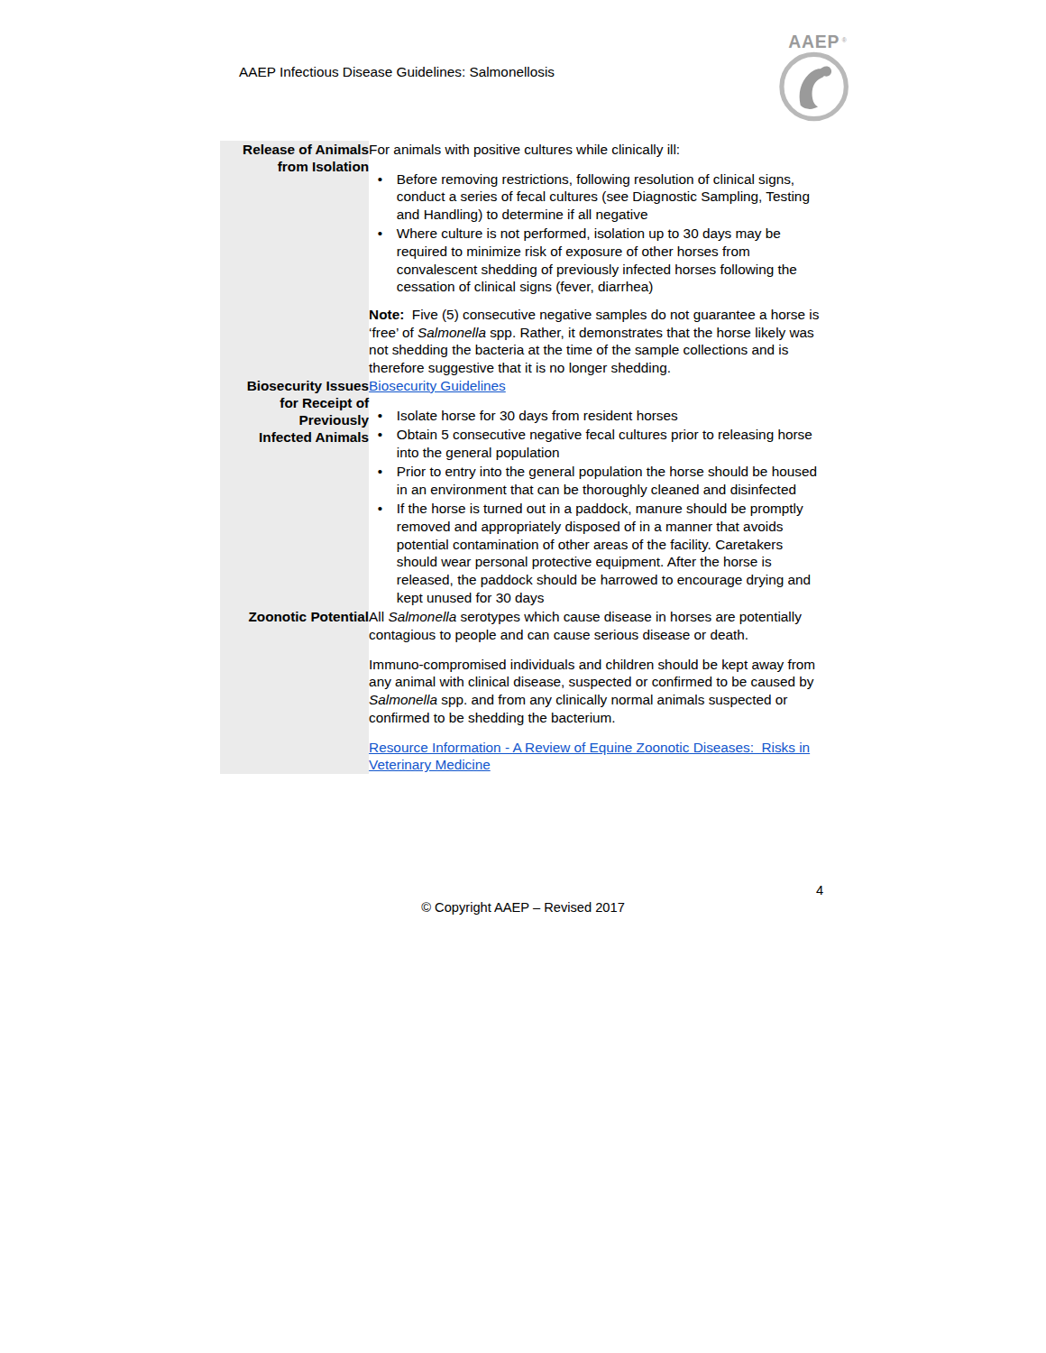AAEP Infectious Disease Guidelines: Salmonellosis
AAEP ®
| Release of Animals from Isolation | For animals with positive cultures while clinically ill: Before removing restrictions, following resolution of clinical signs, conduct a series of fecal cultures (see Diagnostic Sampling, Testing and Handling) to determine if all negative Where culture is not performed, isolation up to 30 days may be required to minimize risk of exposure of other horses from convalescent shedding of previously infected horses following the cessation of clinical signs (fever, diarrhea) Note: Five (5) consecutive negative samples do not guarantee a horse is ‘free’ of Salmonella spp. Rather, it demonstrates that the horse likely was not shedding the bacteria at the time of the sample collections and is therefore suggestive that it is no longer shedding. |
| Biosecurity Issues for Receipt of Previously Infected Animals | Biosecurity Guidelines Isolate horse for 30 days from resident horses Obtain 5 consecutive negative fecal cultures prior to releasing horse into the general population Prior to entry into the general population the horse should be housed in an environment that can be thoroughly cleaned and disinfected If the horse is turned out in a paddock, manure should be promptly removed and appropriately disposed of in a manner that avoids potential contamination of other areas of the facility. Caretakers should wear personal protective equipment. After the horse is released, the paddock should be harrowed to encourage drying and kept unused for 30 days |
| Zoonotic Potential | All Salmonella serotypes which cause disease in horses are potentially contagious to people and can cause serious disease or death. Immuno-compromised individuals and children should be kept away from any animal with clinical disease, suspected or confirmed to be caused by Salmonella spp. and from any clinically normal animals suspected or confirmed to be shedding the bacterium. Resource Information - A Review of Equine Zoonotic Diseases: Risks in Veterinary Medicine |
4
© Copyright AAEP – Revised 2017